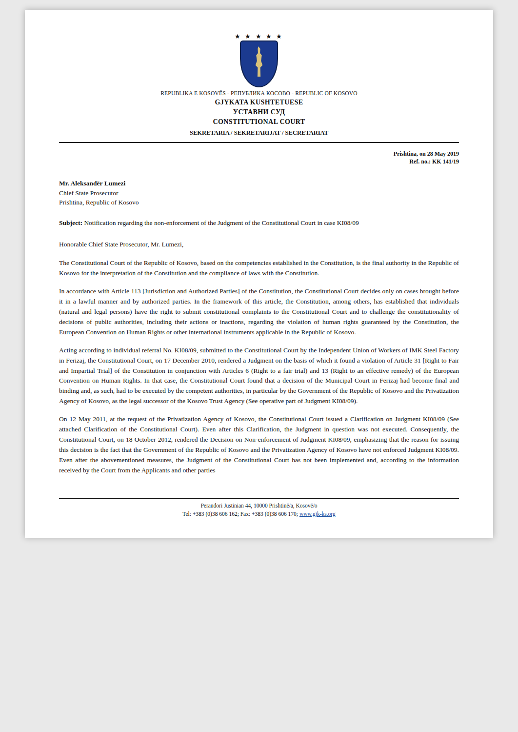★ ★ ★ ★ ★
REPUBLIKA E KOSOVËS - РЕПУБЛИКА КОСОВО - REPUBLIC OF KOSOVO
GJYKATA KUSHTETUESE
УСТАВНИ СУД
CONSTITUTIONAL COURT
SEKRETARIA / SEKRETARIJAT / SECRETARIAT
Prishtina, on 28 May 2019
Ref. no.: KK 141/19
Mr. Aleksandër Lumezi
Chief State Prosecutor
Prishtina, Republic of Kosovo
Subject: Notification regarding the non-enforcement of the Judgment of the Constitutional Court in case KI08/09
Honorable Chief State Prosecutor, Mr. Lumezi,
The Constitutional Court of the Republic of Kosovo, based on the competencies established in the Constitution, is the final authority in the Republic of Kosovo for the interpretation of the Constitution and the compliance of laws with the Constitution.
In accordance with Article 113 [Jurisdiction and Authorized Parties] of the Constitution, the Constitutional Court decides only on cases brought before it in a lawful manner and by authorized parties. In the framework of this article, the Constitution, among others, has established that individuals (natural and legal persons) have the right to submit constitutional complaints to the Constitutional Court and to challenge the constitutionality of decisions of public authorities, including their actions or inactions, regarding the violation of human rights guaranteed by the Constitution, the European Convention on Human Rights or other international instruments applicable in the Republic of Kosovo.
Acting according to individual referral No. KI08/09, submitted to the Constitutional Court by the Independent Union of Workers of IMK Steel Factory in Ferizaj, the Constitutional Court, on 17 December 2010, rendered a Judgment on the basis of which it found a violation of Article 31 [Right to Fair and Impartial Trial] of the Constitution in conjunction with Articles 6 (Right to a fair trial) and 13 (Right to an effective remedy) of the European Convention on Human Rights. In that case, the Constitutional Court found that a decision of the Municipal Court in Ferizaj had become final and binding and, as such, had to be executed by the competent authorities, in particular by the Government of the Republic of Kosovo and the Privatization Agency of Kosovo, as the legal successor of the Kosovo Trust Agency (See operative part of Judgment KI08/09).
On 12 May 2011, at the request of the Privatization Agency of Kosovo, the Constitutional Court issued a Clarification on Judgment KI08/09 (See attached Clarification of the Constitutional Court). Even after this Clarification, the Judgment in question was not executed. Consequently, the Constitutional Court, on 18 October 2012, rendered the Decision on Non-enforcement of Judgment KI08/09, emphasizing that the reason for issuing this decision is the fact that the Government of the Republic of Kosovo and the Privatization Agency of Kosovo have not enforced Judgment KI08/09. Even after the abovementioned measures, the Judgment of the Constitutional Court has not been implemented and, according to the information received by the Court from the Applicants and other parties
Perandori Justinian 44, 10000 Prishtinë/a, Kosovë/o
Tel: +383 (0)38 606 162; Fax: +383 (0)38 606 170; www.gjk-ks.org